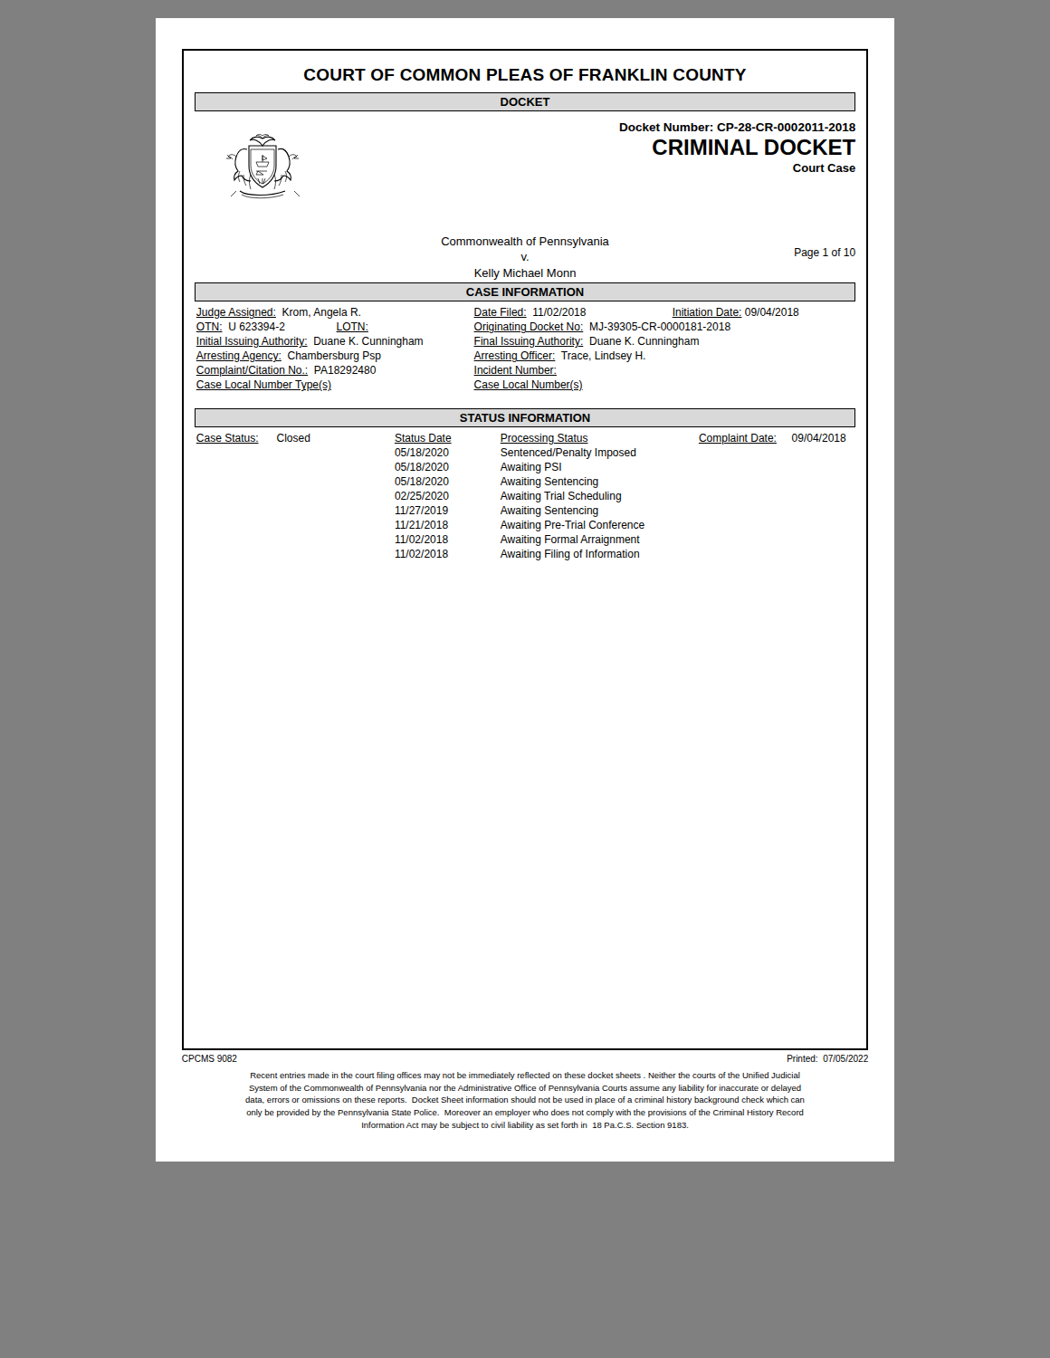COURT OF COMMON PLEAS OF FRANKLIN COUNTY
DOCKET
Docket Number: CP-28-CR-0002011-2018
CRIMINAL DOCKET
Court Case
Commonwealth of Pennsylvania
v.
Kelly Michael Monn
Page 1 of 10
CASE INFORMATION
| Judge Assigned: Krom, Angela R. | Date Filed: 11/02/2018 | Initiation Date: 09/04/2018 |
| OTN: U 623394-2 LOTN: | Originating Docket No: MJ-39305-CR-0000181-2018 |
| Initial Issuing Authority: Duane K. Cunningham | Final Issuing Authority: Duane K. Cunningham |
| Arresting Agency: Chambersburg Psp | Arresting Officer: Trace, Lindsey H. |
| Complaint/Citation No.: PA18292480 | Incident Number: |
| Case Local Number Type(s) | Case Local Number(s) |
STATUS INFORMATION
| Case Status: Closed | Status Date | Processing Status | Complaint Date: 09/04/2018 |
| | 05/18/2020 | Sentenced/Penalty Imposed | |
| | 05/18/2020 | Awaiting PSI | |
| | 05/18/2020 | Awaiting Sentencing | |
| | 02/25/2020 | Awaiting Trial Scheduling | |
| | 11/27/2019 | Awaiting Sentencing | |
| | 11/21/2018 | Awaiting Pre-Trial Conference | |
| | 11/02/2018 | Awaiting Formal Arraignment | |
| | 11/02/2018 | Awaiting Filing of Information | |
CPCMS 9082
Printed: 07/05/2022
Recent entries made in the court filing offices may not be immediately reflected on these docket sheets . Neither the courts of the Unified Judicial
System of the Commonwealth of Pennsylvania nor the Administrative Office of Pennsylvania Courts assume any liability for inaccurate or delayed
data, errors or omissions on these reports. Docket Sheet information should not be used in place of a criminal history background check which can
only be provided by the Pennsylvania State Police. Moreover an employer who does not comply with the provisions of the Criminal History Record
Information Act may be subject to civil liability as set forth in 18 Pa.C.S. Section 9183.